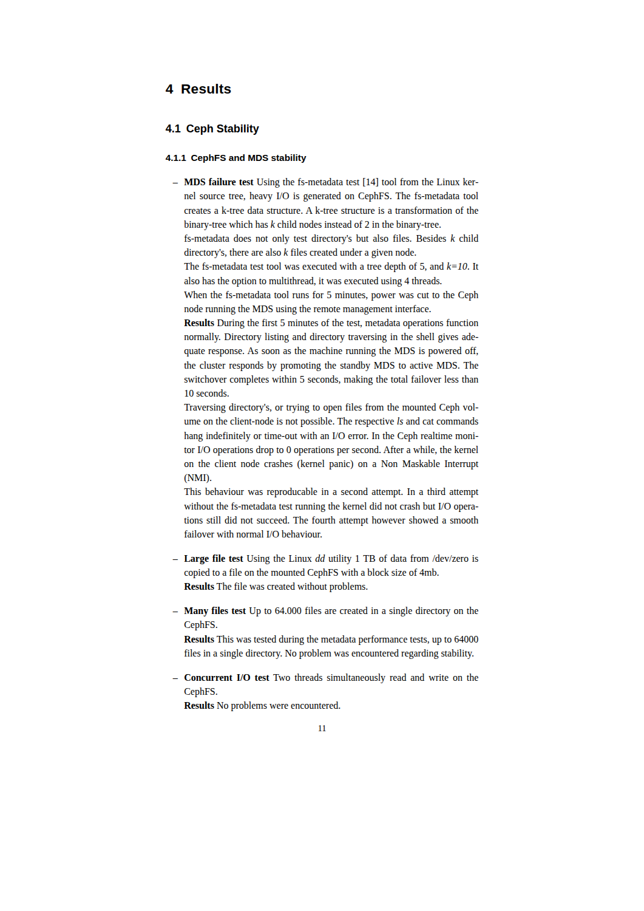4 Results
4.1 Ceph Stability
4.1.1 CephFS and MDS stability
MDS failure test Using the fs-metadata test [14] tool from the Linux kernel source tree, heavy I/O is generated on CephFS. The fs-metadata tool creates a k-tree data structure. A k-tree structure is a transformation of the binary-tree which has k child nodes instead of 2 in the binary-tree.
fs-metadata does not only test directory's but also files. Besides k child directory's, there are also k files created under a given node.
The fs-metadata test tool was executed with a tree depth of 5, and k=10. It also has the option to multithread, it was executed using 4 threads.
When the fs-metadata tool runs for 5 minutes, power was cut to the Ceph node running the MDS using the remote management interface.
Results During the first 5 minutes of the test, metadata operations function normally. Directory listing and directory traversing in the shell gives adequate response. As soon as the machine running the MDS is powered off, the cluster responds by promoting the standby MDS to active MDS. The switchover completes within 5 seconds, making the total failover less than 10 seconds.
Traversing directory's, or trying to open files from the mounted Ceph volume on the client-node is not possible. The respective ls and cat commands hang indefinitely or time-out with an I/O error. In the Ceph realtime monitor I/O operations drop to 0 operations per second. After a while, the kernel on the client node crashes (kernel panic) on a Non Maskable Interrupt (NMI).
This behaviour was reproducable in a second attempt. In a third attempt without the fs-metadata test running the kernel did not crash but I/O operations still did not succeed. The fourth attempt however showed a smooth failover with normal I/O behaviour.
Large file test Using the Linux dd utility 1 TB of data from /dev/zero is copied to a file on the mounted CephFS with a block size of 4mb.
Results The file was created without problems.
Many files test Up to 64.000 files are created in a single directory on the CephFS.
Results This was tested during the metadata performance tests, up to 64000 files in a single directory. No problem was encountered regarding stability.
Concurrent I/O test Two threads simultaneously read and write on the CephFS.
Results No problems were encountered.
11